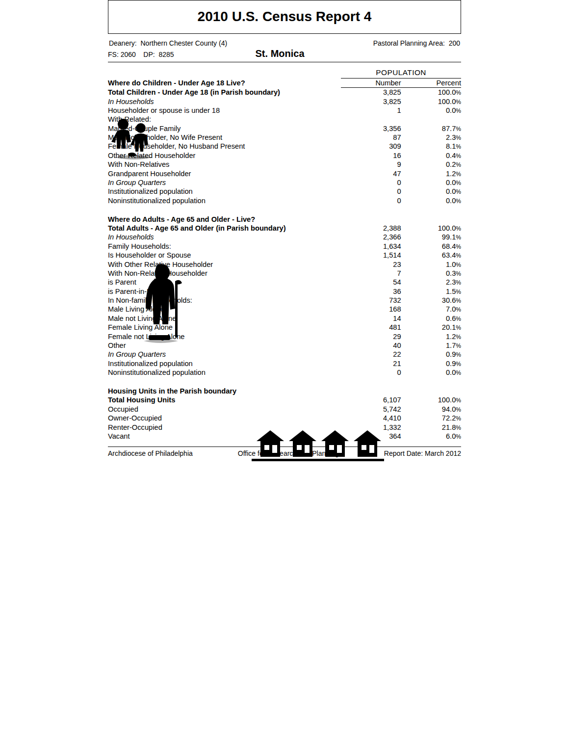2010 U.S. Census Report 4
Deanery: Northern Chester County (4)
Pastoral Planning Area: 200
FS: 2060 DP: 8285
St. Monica
| | POPULATION |
| Where do Children - Under Age 18 Live? | Number | Percent |
| Total Children - Under Age 18 (in Parish boundary) | 3,825 | 100.0 % |
| In Households | 3,825 | 100.0 % |
| Householder or spouse is under 18 | 1 | 0.0 % |
| With Related: | | |
| Married-Couple Family | 3,356 | 87.7 % |
| Male Householder, No Wife Present | 87 | 2.3 % |
| Female Householder, No Husband Present | 309 | 8.1 % |
| Other Related Householder | 16 | 0.4 % |
| With Non-Relatives | 9 | 0.2 % |
| Grandparent Householder | 47 | 1.2 % |
| In Group Quarters | 0 | 0.0 % |
| Institutionalized population | 0 | 0.0 % |
| Noninstitutionalized population | 0 | 0.0 % |
| Where do Adults - Age 65 and Older - Live? | | |
| Total Adults - Age 65 and Older (in Parish boundary) | 2,388 | 100.0 % |
| In Households | 2,366 | 99.1 % |
| Family Households: | 1,634 | 68.4 % |
| Is Householder or Spouse | 1,514 | 63.4 % |
| With Other Relative Householder | 23 | 1.0 % |
| With Non-Related Householder | 7 | 0.3 % |
| is Parent | 54 | 2.3 % |
| is Parent-in-Law | 36 | 1.5 % |
| In Non-family Households: | 732 | 30.6 % |
| Male Living Alone | 168 | 7.0 % |
| Male not Living Alone | 14 | 0.6 % |
| Female Living Alone | 481 | 20.1 % |
| Female not Living Alone | 29 | 1.2 % |
| Other | 40 | 1.7 % |
| In Group Quarters | 22 | 0.9 % |
| Institutionalized population | 21 | 0.9 % |
| Noninstitutionalized population | 0 | 0.0 % |
| Housing Units in the Parish boundary | | |
| Total Housing Units | 6,107 | 100.0 % |
| Occupied | 5,742 | 94.0 % |
| Owner-Occupied | 4,410 | 72.2 % |
| Renter-Occupied | 1,332 | 21.8 % |
| Vacant | 364 | 6.0 % |
Archdiocese of Philadelphia
Office for Research and Planning
Report Date: March 2012